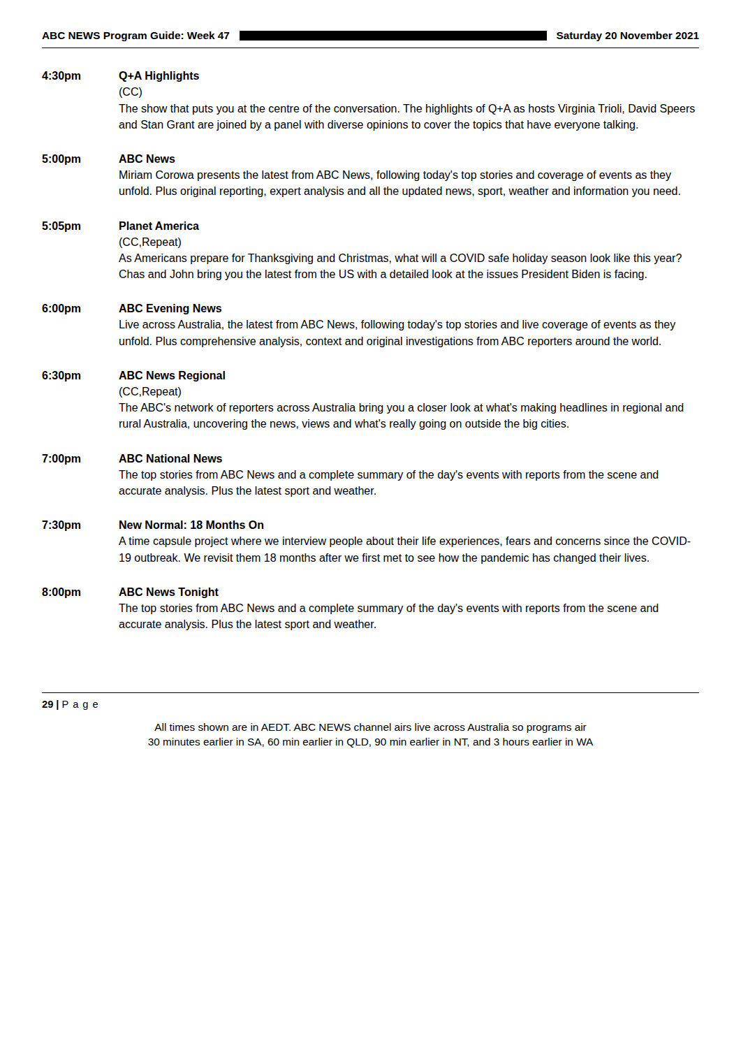ABC NEWS Program Guide: Week 47 Saturday 20 November 2021
| 4:30pm | Q+A Highlights (CC) The show that puts you at the centre of the conversation. The highlights of Q+A as hosts Virginia Trioli, David Speers and Stan Grant are joined by a panel with diverse opinions to cover the topics that have everyone talking. |
| 5:00pm | ABC News Miriam Corowa presents the latest from ABC News, following today's top stories and coverage of events as they unfold. Plus original reporting, expert analysis and all the updated news, sport, weather and information you need. |
| 5:05pm | Planet America (CC,Repeat) As Americans prepare for Thanksgiving and Christmas, what will a COVID safe holiday season look like this year? Chas and John bring you the latest from the US with a detailed look at the issues President Biden is facing. |
| 6:00pm | ABC Evening News Live across Australia, the latest from ABC News, following today's top stories and live coverage of events as they unfold. Plus comprehensive analysis, context and original investigations from ABC reporters around the world. |
| 6:30pm | ABC News Regional (CC,Repeat) The ABC's network of reporters across Australia bring you a closer look at what's making headlines in regional and rural Australia, uncovering the news, views and what's really going on outside the big cities. |
| 7:00pm | ABC National News The top stories from ABC News and a complete summary of the day's events with reports from the scene and accurate analysis. Plus the latest sport and weather. |
| 7:30pm | New Normal: 18 Months On A time capsule project where we interview people about their life experiences, fears and concerns since the COVID-19 outbreak. We revisit them 18 months after we first met to see how the pandemic has changed their lives. |
| 8:00pm | ABC News Tonight The top stories from ABC News and a complete summary of the day's events with reports from the scene and accurate analysis. Plus the latest sport and weather. |
29 | P a g e
All times shown are in AEDT. ABC NEWS channel airs live across Australia so programs air
30 minutes earlier in SA, 60 min earlier in QLD, 90 min earlier in NT, and 3 hours earlier in WA